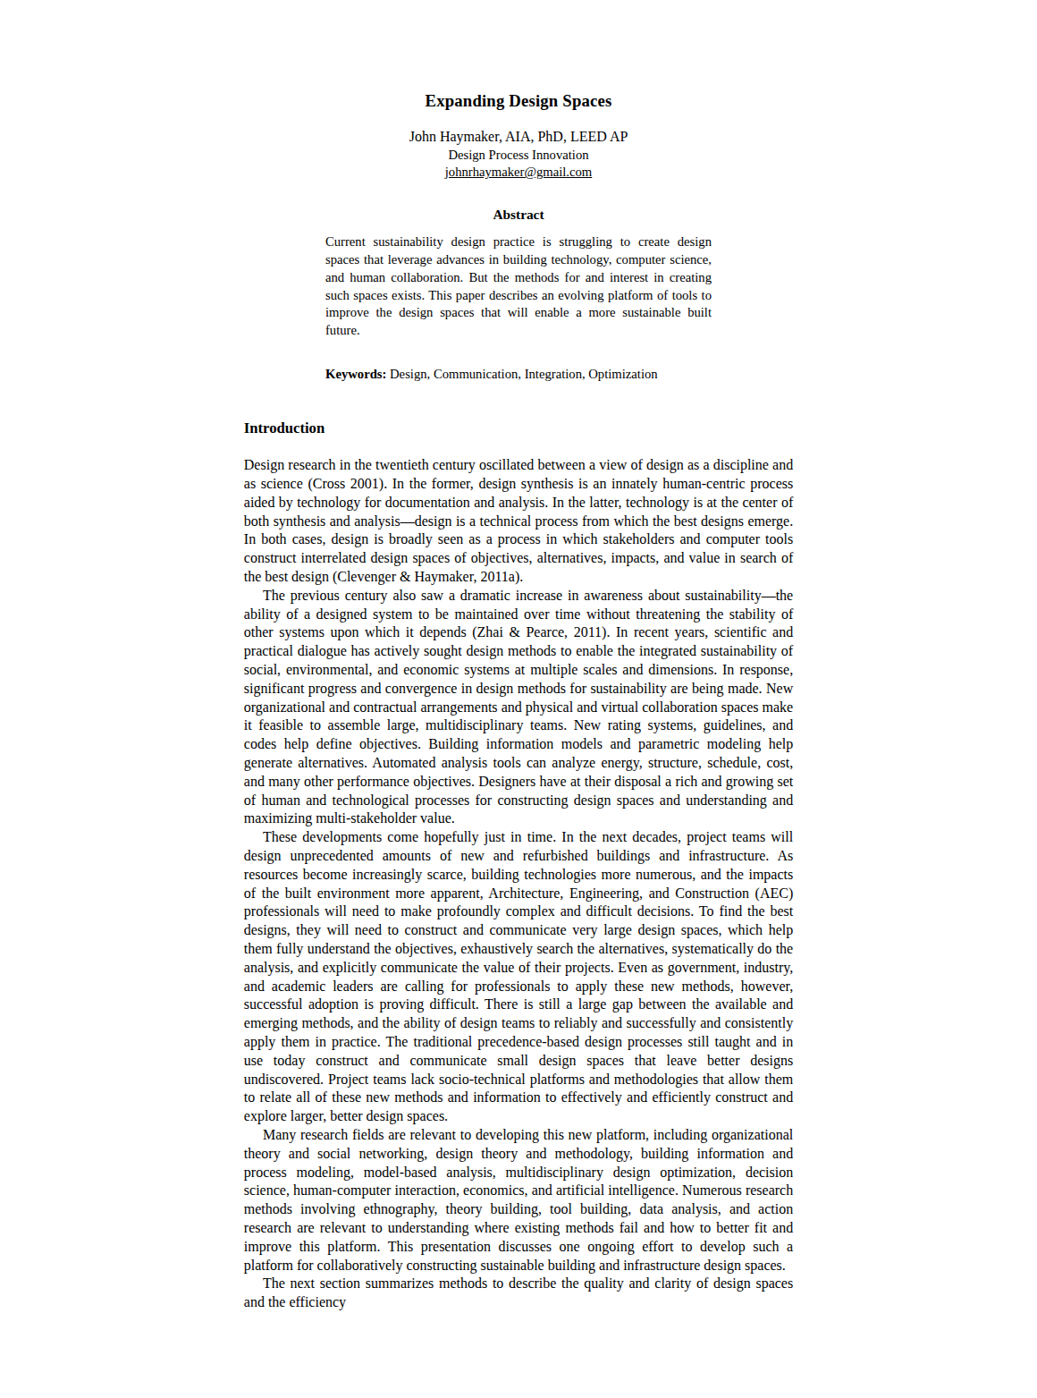Expanding Design Spaces
John Haymaker, AIA, PhD, LEED AP
Design Process Innovation
johnrhaymaker@gmail.com
Abstract
Current sustainability design practice is struggling to create design spaces that leverage advances in building technology, computer science, and human collaboration. But the methods for and interest in creating such spaces exists. This paper describes an evolving platform of tools to improve the design spaces that will enable a more sustainable built future.
Keywords: Design, Communication, Integration, Optimization
Introduction
Design research in the twentieth century oscillated between a view of design as a discipline and as science (Cross 2001). In the former, design synthesis is an innately human-centric process aided by technology for documentation and analysis. In the latter, technology is at the center of both synthesis and analysis—design is a technical process from which the best designs emerge. In both cases, design is broadly seen as a process in which stakeholders and computer tools construct interrelated design spaces of objectives, alternatives, impacts, and value in search of the best design (Clevenger & Haymaker, 2011a).
The previous century also saw a dramatic increase in awareness about sustainability—the ability of a designed system to be maintained over time without threatening the stability of other systems upon which it depends (Zhai & Pearce, 2011). In recent years, scientific and practical dialogue has actively sought design methods to enable the integrated sustainability of social, environmental, and economic systems at multiple scales and dimensions. In response, significant progress and convergence in design methods for sustainability are being made. New organizational and contractual arrangements and physical and virtual collaboration spaces make it feasible to assemble large, multidisciplinary teams. New rating systems, guidelines, and codes help define objectives. Building information models and parametric modeling help generate alternatives. Automated analysis tools can analyze energy, structure, schedule, cost, and many other performance objectives. Designers have at their disposal a rich and growing set of human and technological processes for constructing design spaces and understanding and maximizing multi-stakeholder value.
These developments come hopefully just in time. In the next decades, project teams will design unprecedented amounts of new and refurbished buildings and infrastructure. As resources become increasingly scarce, building technologies more numerous, and the impacts of the built environment more apparent, Architecture, Engineering, and Construction (AEC) professionals will need to make profoundly complex and difficult decisions. To find the best designs, they will need to construct and communicate very large design spaces, which help them fully understand the objectives, exhaustively search the alternatives, systematically do the analysis, and explicitly communicate the value of their projects. Even as government, industry, and academic leaders are calling for professionals to apply these new methods, however, successful adoption is proving difficult. There is still a large gap between the available and emerging methods, and the ability of design teams to reliably and successfully and consistently apply them in practice. The traditional precedence-based design processes still taught and in use today construct and communicate small design spaces that leave better designs undiscovered. Project teams lack socio-technical platforms and methodologies that allow them to relate all of these new methods and information to effectively and efficiently construct and explore larger, better design spaces.
Many research fields are relevant to developing this new platform, including organizational theory and social networking, design theory and methodology, building information and process modeling, model-based analysis, multidisciplinary design optimization, decision science, human-computer interaction, economics, and artificial intelligence. Numerous research methods involving ethnography, theory building, tool building, data analysis, and action research are relevant to understanding where existing methods fail and how to better fit and improve this platform. This presentation discusses one ongoing effort to develop such a platform for collaboratively constructing sustainable building and infrastructure design spaces.
The next section summarizes methods to describe the quality and clarity of design spaces and the efficiency